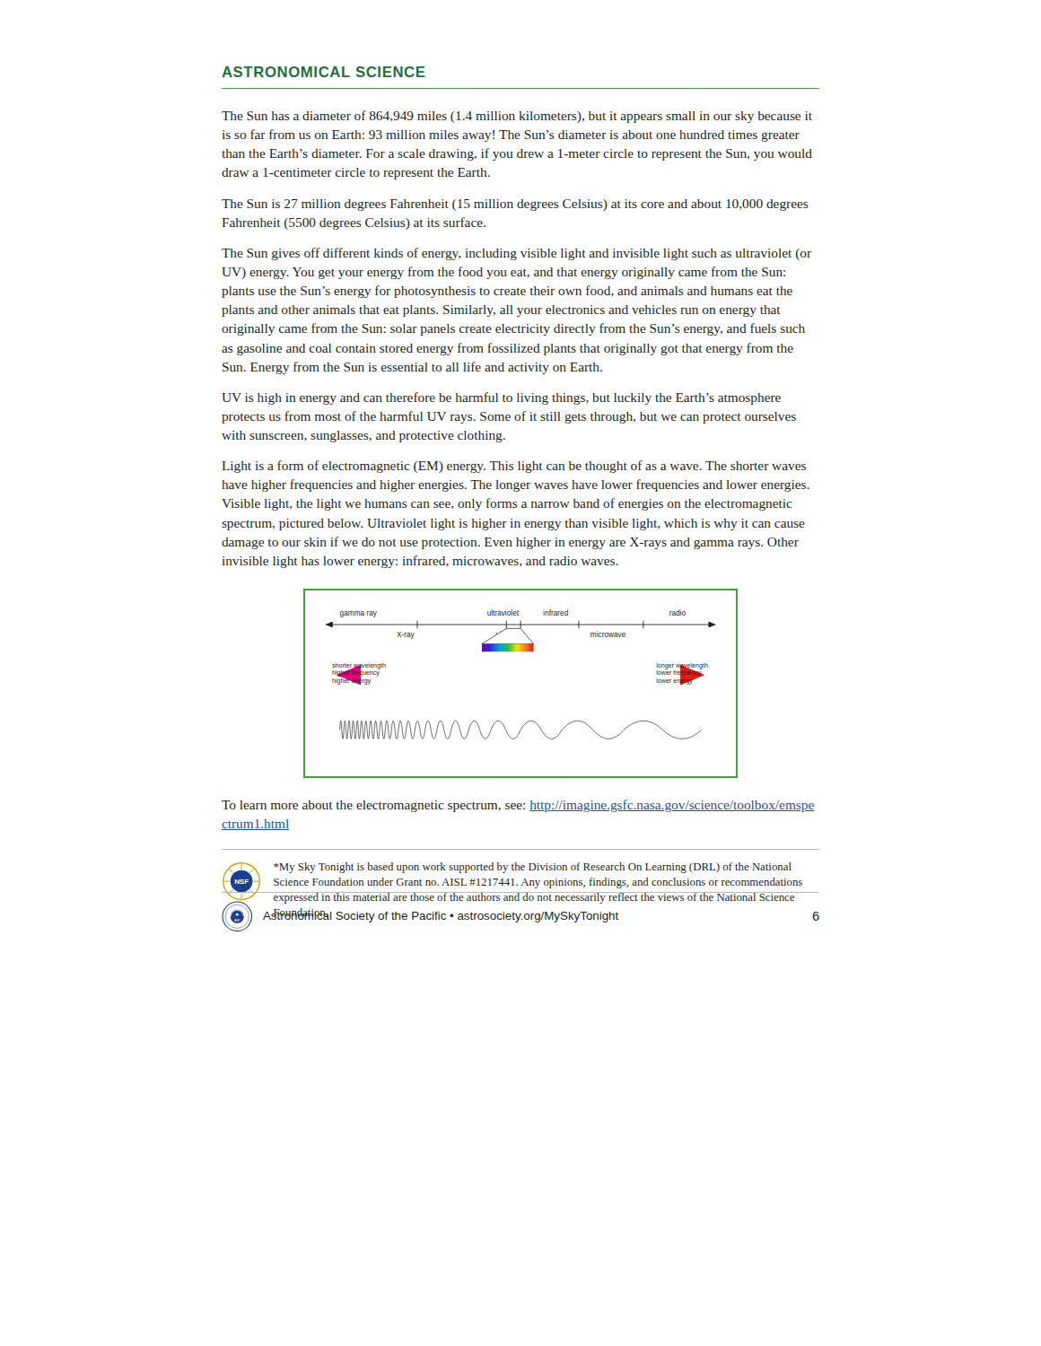Astronomical Science
The Sun has a diameter of 864,949 miles (1.4 million kilometers), but it appears small in our sky because it is so far from us on Earth: 93 million miles away! The Sun’s diameter is about one hundred times greater than the Earth’s diameter. For a scale drawing, if you drew a 1-meter circle to represent the Sun, you would draw a 1-centimeter circle to represent the Earth.
The Sun is 27 million degrees Fahrenheit (15 million degrees Celsius) at its core and about 10,000 degrees Fahrenheit (5500 degrees Celsius) at its surface.
The Sun gives off different kinds of energy, including visible light and invisible light such as ultraviolet (or UV) energy. You get your energy from the food you eat, and that energy originally came from the Sun: plants use the Sun’s energy for photosynthesis to create their own food, and animals and humans eat the plants and other animals that eat plants. Similarly, all your electronics and vehicles run on energy that originally came from the Sun: solar panels create electricity directly from the Sun’s energy, and fuels such as gasoline and coal contain stored energy from fossilized plants that originally got that energy from the Sun. Energy from the Sun is essential to all life and activity on Earth.
UV is high in energy and can therefore be harmful to living things, but luckily the Earth’s atmosphere protects us from most of the harmful UV rays. Some of it still gets through, but we can protect ourselves with sunscreen, sunglasses, and protective clothing.
Light is a form of electromagnetic (EM) energy. This light can be thought of as a wave. The shorter waves have higher frequencies and higher energies. The longer waves have lower frequencies and lower energies. Visible light, the light we humans can see, only forms a narrow band of energies on the electromagnetic spectrum, pictured below. Ultraviolet light is higher in energy than visible light, which is why it can cause damage to our skin if we do not use protection. Even higher in energy are X-rays and gamma rays. Other invisible light has lower energy: infrared, microwaves, and radio waves.
gamma ray ultraviolet infrared radio X-ray visible microwave shorter wavelength higher frequency higher energy longer wavelength lower frequency lower energy
To learn more about the electromagnetic spectrum, see: http://imagine.gsfc.nasa.gov/science/toolbox/emspectrum1.html
NSF
*My Sky Tonight is based upon work supported by the Division of Research On Learning (DRL) of the National Science Foundation under Grant no. AISL #1217441. Any opinions, findings, and conclusions or recommendations expressed in this material are those of the authors and do not necessarily reflect the views of the National Science Foundation.
ASP
Astronomical Society of the Pacific • astrosociety.org/MySkyTonight
6